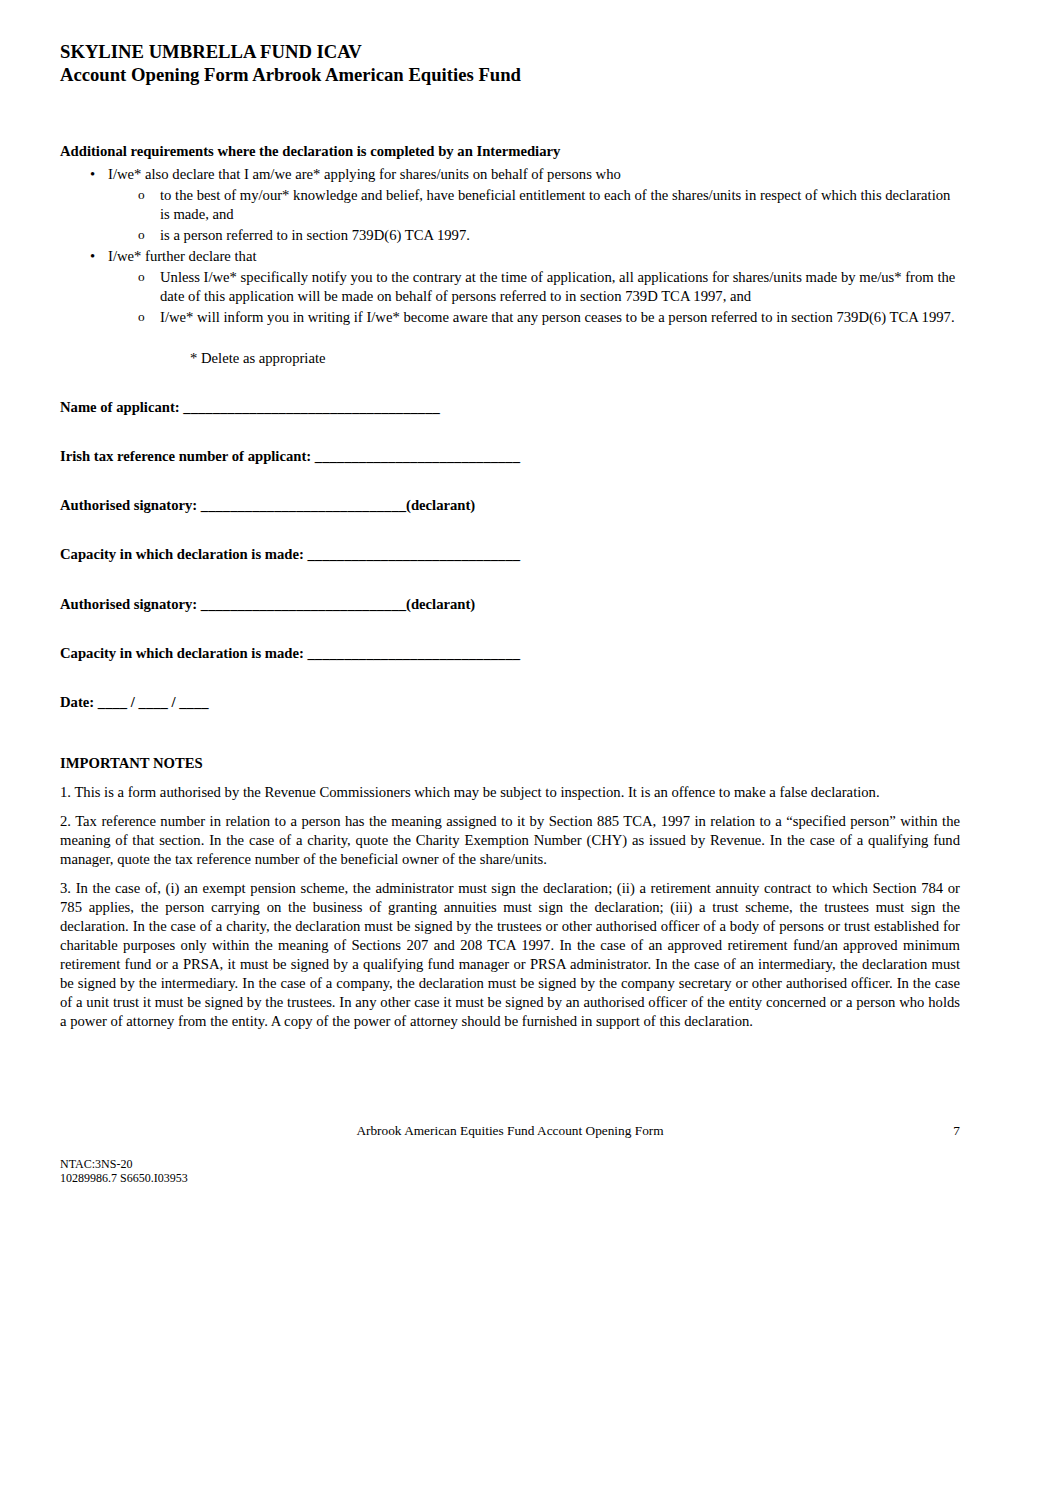SKYLINE UMBRELLA FUND ICAV
Account Opening Form Arbrook American Equities Fund
Additional requirements where the declaration is completed by an Intermediary
I/we* also declare that I am/we are* applying for shares/units on behalf of persons who
to the best of my/our* knowledge and belief, have beneficial entitlement to each of the shares/units in respect of which this declaration is made, and
is a person referred to in section 739D(6) TCA 1997.
I/we* further declare that
Unless I/we* specifically notify you to the contrary at the time of application, all applications for shares/units made by me/us* from the date of this application will be made on behalf of persons referred to in section 739D TCA 1997, and
I/we* will inform you in writing if I/we* become aware that any person ceases to be a person referred to in section 739D(6) TCA 1997.
* Delete as appropriate
Name of applicant: ___________________________________
Irish tax reference number of applicant: ____________________________
Authorised signatory: ____________________________(declarant)
Capacity in which declaration is made: _____________________________
Authorised signatory: ____________________________(declarant)
Capacity in which declaration is made: _____________________________
Date: ____ / ____ / ____
IMPORTANT NOTES
1. This is a form authorised by the Revenue Commissioners which may be subject to inspection. It is an offence to make a false declaration.
2. Tax reference number in relation to a person has the meaning assigned to it by Section 885 TCA, 1997 in relation to a “specified person” within the meaning of that section. In the case of a charity, quote the Charity Exemption Number (CHY) as issued by Revenue. In the case of a qualifying fund manager, quote the tax reference number of the beneficial owner of the share/units.
3. In the case of, (i) an exempt pension scheme, the administrator must sign the declaration; (ii) a retirement annuity contract to which Section 784 or 785 applies, the person carrying on the business of granting annuities must sign the declaration; (iii) a trust scheme, the trustees must sign the declaration. In the case of a charity, the declaration must be signed by the trustees or other authorised officer of a body of persons or trust established for charitable purposes only within the meaning of Sections 207 and 208 TCA 1997. In the case of an approved retirement fund/an approved minimum retirement fund or a PRSA, it must be signed by a qualifying fund manager or PRSA administrator. In the case of an intermediary, the declaration must be signed by the intermediary. In the case of a company, the declaration must be signed by the company secretary or other authorised officer. In the case of a unit trust it must be signed by the trustees. In any other case it must be signed by an authorised officer of the entity concerned or a person who holds a power of attorney from the entity. A copy of the power of attorney should be furnished in support of this declaration.
Arbrook American Equities Fund Account Opening Form
7
NTAC:3NS-20
10289986.7 S6650.I03953